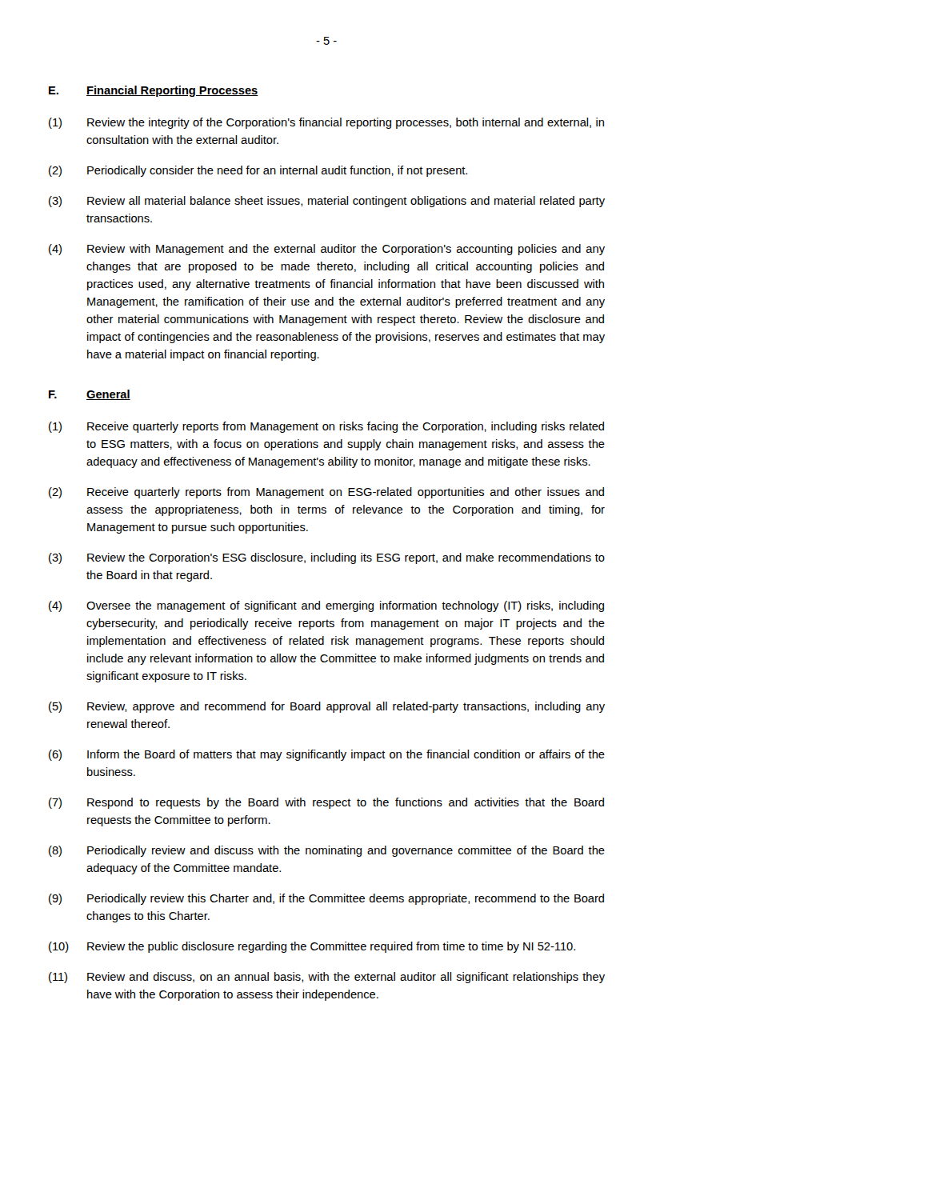- 5 -
E. Financial Reporting Processes
(1) Review the integrity of the Corporation's financial reporting processes, both internal and external, in consultation with the external auditor.
(2) Periodically consider the need for an internal audit function, if not present.
(3) Review all material balance sheet issues, material contingent obligations and material related party transactions.
(4) Review with Management and the external auditor the Corporation's accounting policies and any changes that are proposed to be made thereto, including all critical accounting policies and practices used, any alternative treatments of financial information that have been discussed with Management, the ramification of their use and the external auditor's preferred treatment and any other material communications with Management with respect thereto. Review the disclosure and impact of contingencies and the reasonableness of the provisions, reserves and estimates that may have a material impact on financial reporting.
F. General
(1) Receive quarterly reports from Management on risks facing the Corporation, including risks related to ESG matters, with a focus on operations and supply chain management risks, and assess the adequacy and effectiveness of Management's ability to monitor, manage and mitigate these risks.
(2) Receive quarterly reports from Management on ESG-related opportunities and other issues and assess the appropriateness, both in terms of relevance to the Corporation and timing, for Management to pursue such opportunities.
(3) Review the Corporation's ESG disclosure, including its ESG report, and make recommendations to the Board in that regard.
(4) Oversee the management of significant and emerging information technology (IT) risks, including cybersecurity, and periodically receive reports from management on major IT projects and the implementation and effectiveness of related risk management programs. These reports should include any relevant information to allow the Committee to make informed judgments on trends and significant exposure to IT risks.
(5) Review, approve and recommend for Board approval all related-party transactions, including any renewal thereof.
(6) Inform the Board of matters that may significantly impact on the financial condition or affairs of the business.
(7) Respond to requests by the Board with respect to the functions and activities that the Board requests the Committee to perform.
(8) Periodically review and discuss with the nominating and governance committee of the Board the adequacy of the Committee mandate.
(9) Periodically review this Charter and, if the Committee deems appropriate, recommend to the Board changes to this Charter.
(10) Review the public disclosure regarding the Committee required from time to time by NI 52-110.
(11) Review and discuss, on an annual basis, with the external auditor all significant relationships they have with the Corporation to assess their independence.